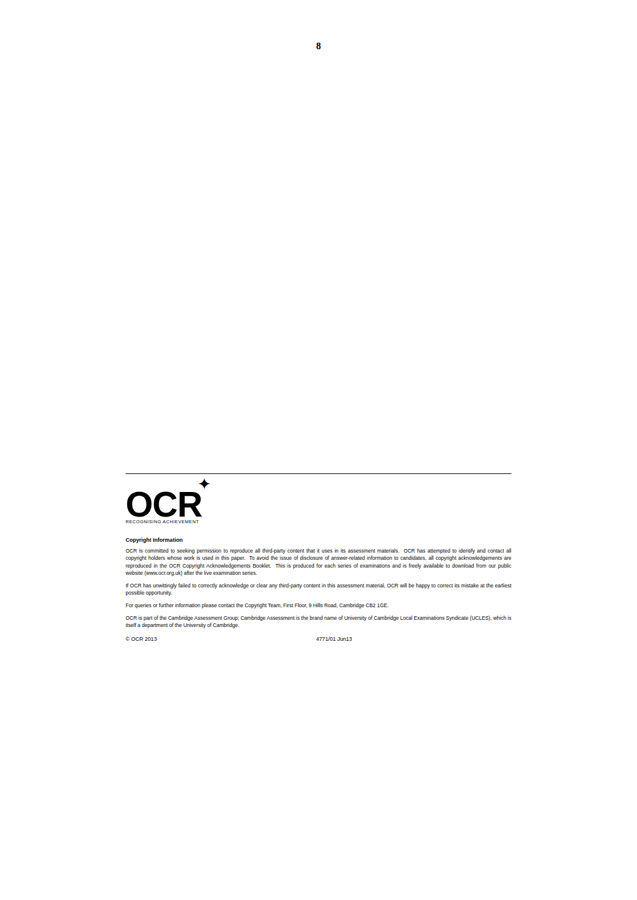8
OCR✦
RECOGNISING ACHIEVEMENT
Copyright Information
OCR is committed to seeking permission to reproduce all third-party content that it uses in its assessment materials. OCR has attempted to identify and contact all copyright holders whose work is used in this paper. To avoid the issue of disclosure of answer-related information to candidates, all copyright acknowledgements are reproduced in the OCR Copyright Acknowledgements Booklet. This is produced for each series of examinations and is freely available to download from our public website (www.ocr.org.uk) after the live examination series.
If OCR has unwittingly failed to correctly acknowledge or clear any third-party content in this assessment material, OCR will be happy to correct its mistake at the earliest possible opportunity.
For queries or further information please contact the Copyright Team, First Floor, 9 Hills Road, Cambridge CB2 1GE.
OCR is part of the Cambridge Assessment Group; Cambridge Assessment is the brand name of University of Cambridge Local Examinations Syndicate (UCLES), which is itself a department of the University of Cambridge.
© OCR 2013
4771/01 Jun13